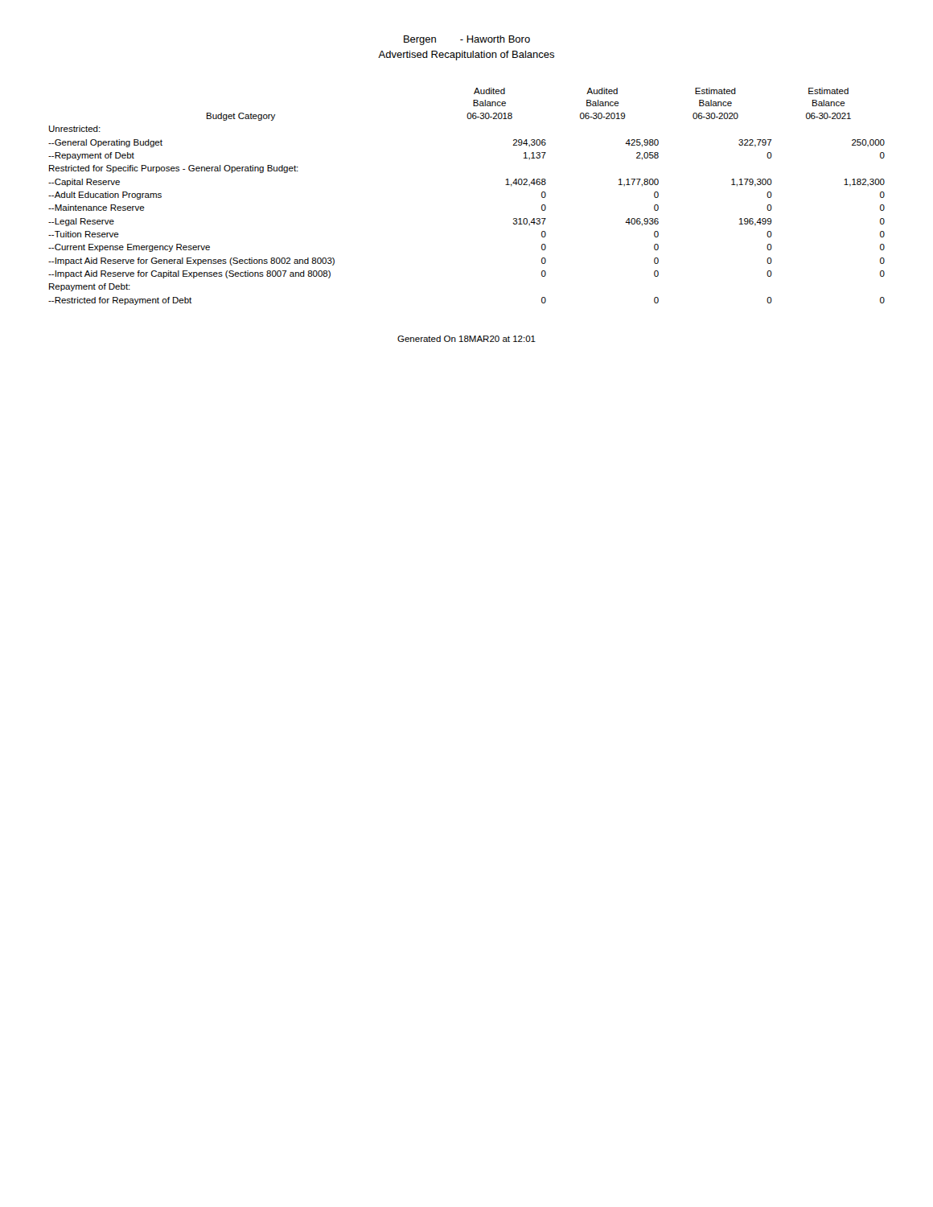Bergen - Haworth Boro
Advertised Recapitulation of Balances
| | Audited | Audited | Estimated | Estimated |
| --- | --- | --- | --- | --- |
| | Balance | Balance | Balance | Balance |
| Budget Category | 06-30-2018 | 06-30-2019 | 06-30-2020 | 06-30-2021 |
| Unrestricted: | | | | |
| --General Operating Budget | 294,306 | 425,980 | 322,797 | 250,000 |
| --Repayment of Debt | 1,137 | 2,058 | 0 | 0 |
| Restricted for Specific Purposes - General Operating Budget: | | | | |
| --Capital Reserve | 1,402,468 | 1,177,800 | 1,179,300 | 1,182,300 |
| --Adult Education Programs | 0 | 0 | 0 | 0 |
| --Maintenance Reserve | 0 | 0 | 0 | 0 |
| --Legal Reserve | 310,437 | 406,936 | 196,499 | 0 |
| --Tuition Reserve | 0 | 0 | 0 | 0 |
| --Current Expense Emergency Reserve | 0 | 0 | 0 | 0 |
| --Impact Aid Reserve for General Expenses (Sections 8002 and 8003) | 0 | 0 | 0 | 0 |
| --Impact Aid Reserve for Capital Expenses (Sections 8007 and 8008) | 0 | 0 | 0 | 0 |
| Repayment of Debt: | | | | |
| --Restricted for Repayment of Debt | 0 | 0 | 0 | 0 |
Generated On 18MAR20 at 12:01